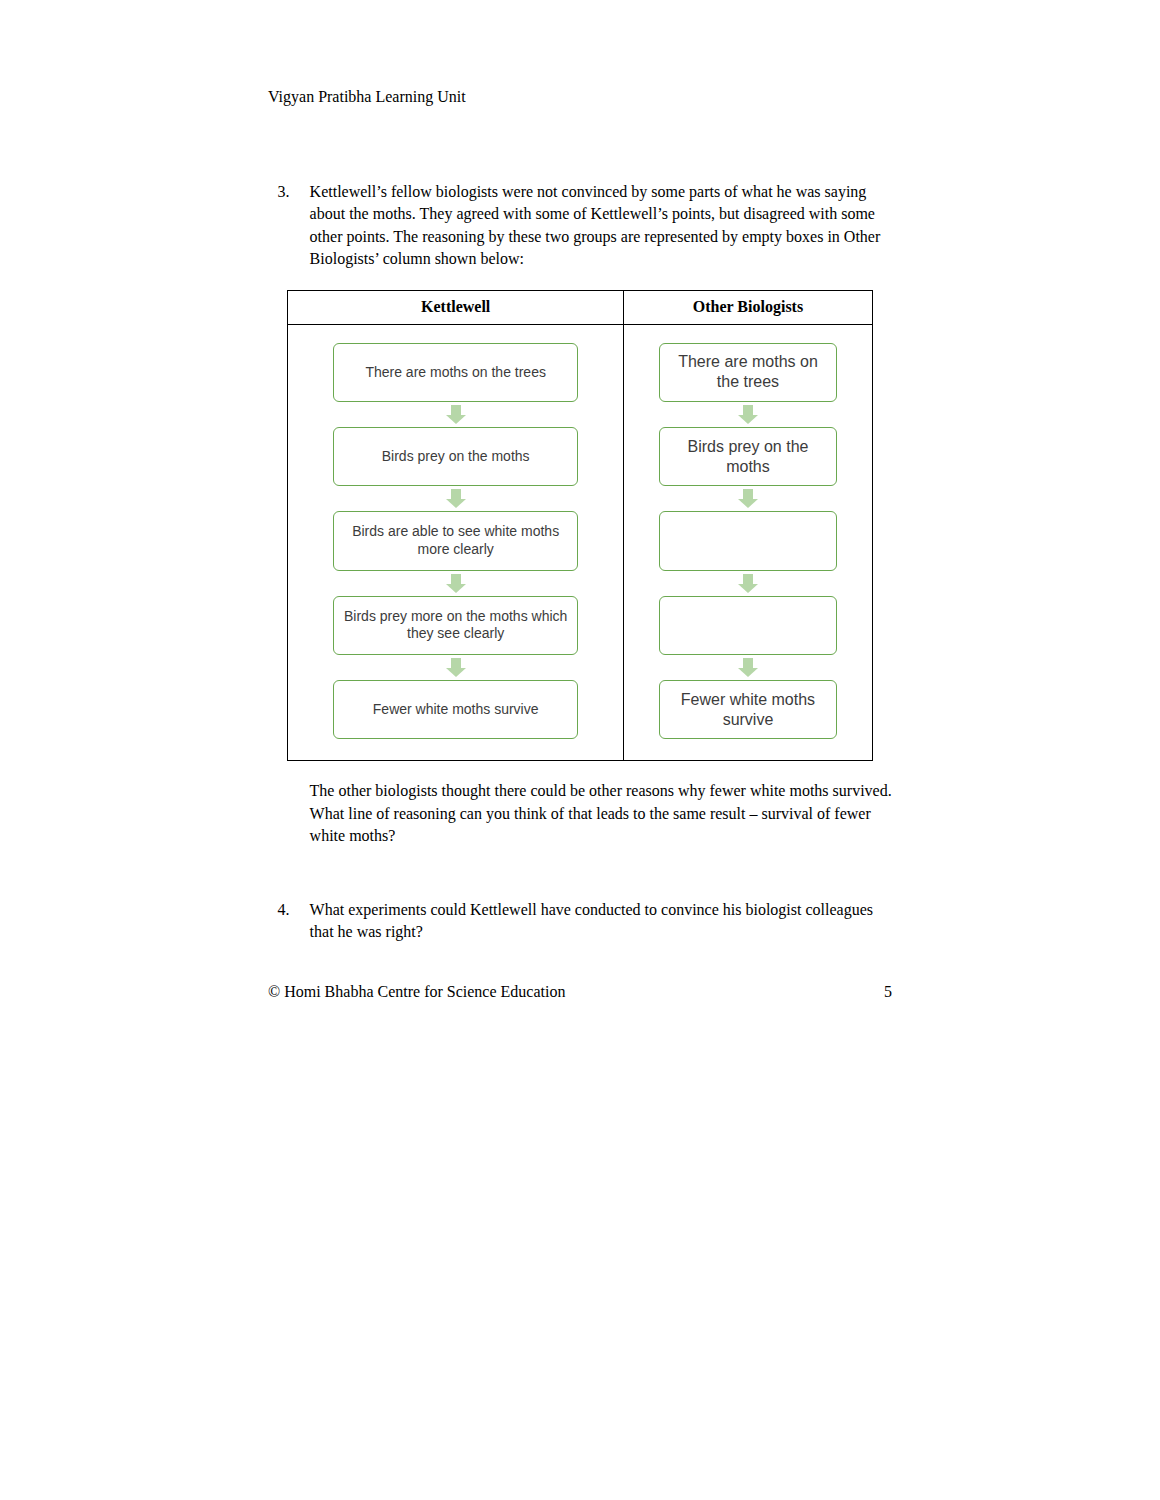Vigyan Pratibha Learning Unit
3.
Kettlewell’s fellow biologists were not convinced by some parts of what he was saying about the moths. They agreed with some of Kettlewell’s points, but disagreed with some other points. The reasoning by these two groups are represented by empty boxes in Other Biologists’ column shown below:
| Kettlewell | Other Biologists |
| --- | --- |
| There are moths on the trees Birds prey on the moths Birds are able to see white moths more clearly Birds prey more on the moths which they see clearly Fewer white moths survive | There are moths on the trees Birds prey on the moths Fewer white moths survive |
The other biologists thought there could be other reasons why fewer white moths survived. What line of reasoning can you think of that leads to the same result – survival of fewer white moths?
4.
What experiments could Kettlewell have conducted to convince his biologist colleagues that he was right?
© Homi Bhabha Centre for Science Education 5